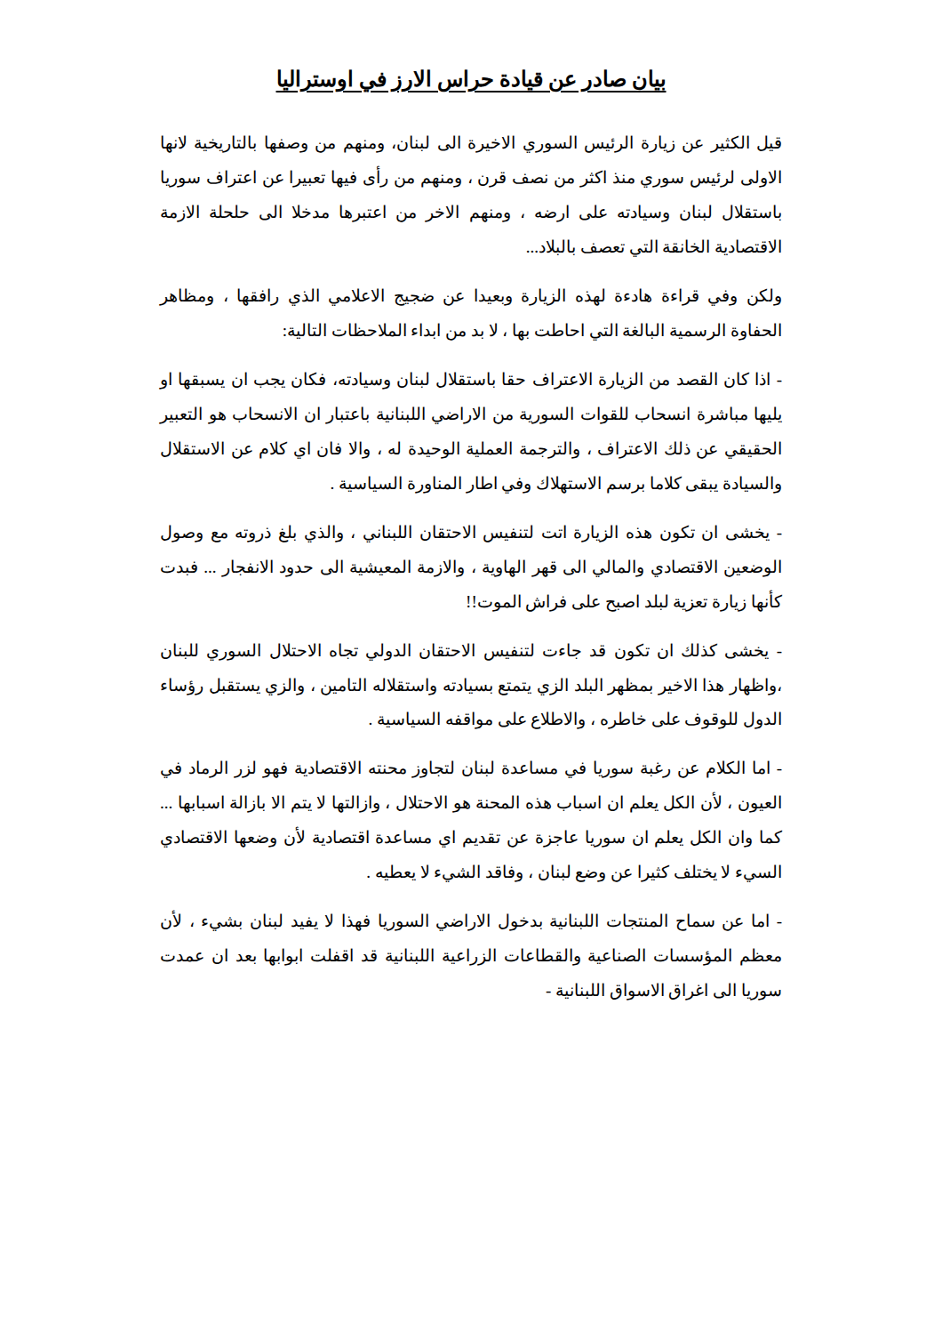بيان صادر عن قيادة حراس الارز في اوستراليا
قيل الكثير عن زيارة الرئيس السوري الاخيرة الى لبنان، ومنهم من وصفها بالتاريخية لانها الاولى لرئيس سوري منذ اكثر من نصف قرن ، ومنهم من رأى فيها تعبيرا عن اعتراف سوريا باستقلال لبنان وسيادته على ارضه ، ومنهم الاخر من اعتبرها مدخلا الى حلحلة الازمة الاقتصادية الخانقة التي تعصف بالبلاد...
ولكن وفي قراءة هادءة لهذه الزيارة وبعيدا عن ضجيج الاعلامي الذي رافقها ، ومظاهر الحفاوة الرسمية البالغة التي احاطت بها ، لا بد من ابداء الملاحظات التالية:
- اذا كان القصد من الزيارة الاعتراف حقا باستقلال لبنان وسيادته، فكان يجب ان يسبقها او يليها مباشرة انسحاب للقوات السورية من الاراضي اللبنانية باعتبار ان الانسحاب هو التعبير الحقيقي عن ذلك الاعتراف ، والترجمة العملية الوحيدة له ، والا فان اي كلام عن الاستقلال والسيادة يبقى كلاما برسم الاستهلاك وفي اطار المناورة السياسية .
- يخشى ان تكون هذه الزيارة اتت لتنفيس الاحتقان اللبناني ، والذي بلغ ذروته مع وصول الوضعين الاقتصادي والمالي الى قهر الهاوية ، والازمة المعيشية الى حدود الانفجار ... فبدت كأنها زيارة تعزية لبلد اصبح على فراش الموت!!
- يخشى كذلك ان تكون قد جاءت لتنفيس الاحتقان الدولي تجاه الاحتلال السوري للبنان ،واظهار هذا الاخير بمظهر البلد الزي يتمتع بسيادته واستقلاله التامين ، والزي يستقبل رؤساء الدول للوقوف على خاطره ، والاطلاع على مواقفه السياسية .
- اما الكلام عن رغبة سوريا في مساعدة لبنان لتجاوز محنته الاقتصادية فهو لزر الرماد في العيون ، لأن الكل يعلم ان اسباب هذه المحنة هو الاحتلال ، وازالتها لا يتم الا بازالة اسبابها ... كما وان الكل يعلم ان سوريا عاجزة عن تقديم اي مساعدة اقتصادية لأن وضعها الاقتصادي السيء لا يختلف كثيرا عن وضع لبنان ، وفاقد الشيء لا يعطيه .
- اما عن سماح المنتجات اللبنانية بدخول الاراضي السوريا فهذا لا يفيد لبنان بشيء ، لأن معظم المؤسسات الصناعية والقطاعات الزراعية اللبنانية قد اقفلت ابوابها بعد ان عمدت سوريا الى اغراق الاسواق اللبنانية -